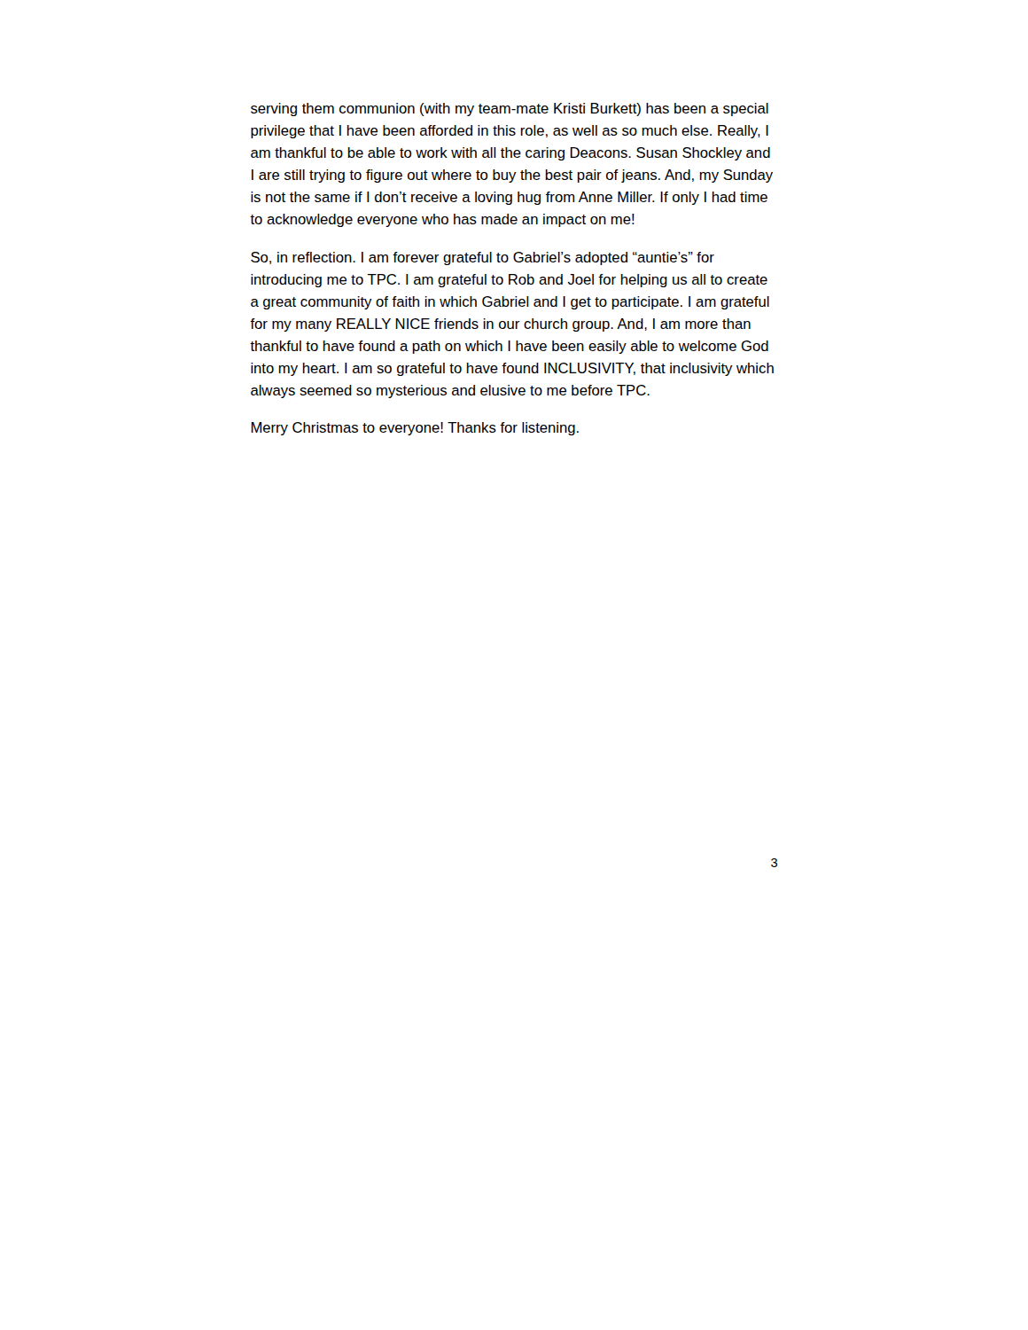serving them communion (with my team-mate Kristi Burkett) has been a special privilege that I have been afforded in this role, as well as so much else. Really, I am thankful to be able to work with all the caring Deacons. Susan Shockley and I are still trying to figure out where to buy the best pair of jeans. And, my Sunday is not the same if I don’t receive a loving hug from Anne Miller. If only I had time to acknowledge everyone who has made an impact on me!
So, in reflection. I am forever grateful to Gabriel’s adopted “auntie’s” for introducing me to TPC. I am grateful to Rob and Joel for helping us all to create a great community of faith in which Gabriel and I get to participate. I am grateful for my many REALLY NICE friends in our church group. And, I am more than thankful to have found a path on which I have been easily able to welcome God into my heart. I am so grateful to have found INCLUSIVITY, that inclusivity which always seemed so mysterious and elusive to me before TPC.
Merry Christmas to everyone! Thanks for listening.
3